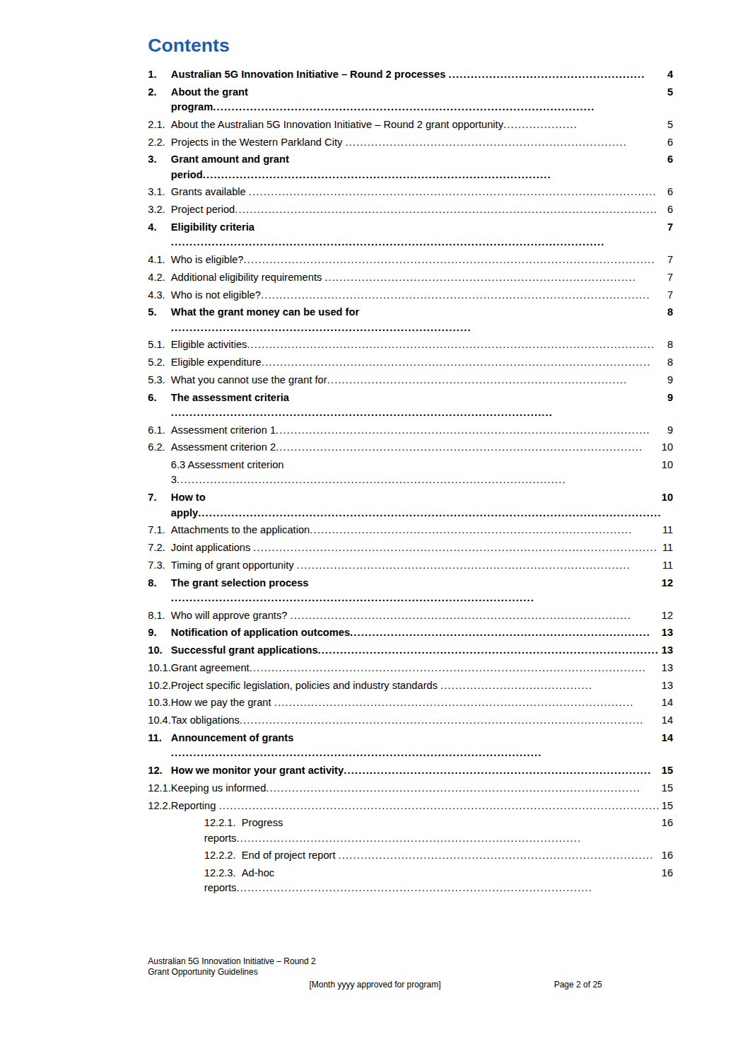Contents
| 1. | Australian 5G Innovation Initiative – Round 2 processes ..................................................... | 4 |
| 2. | About the grant program ....................................................................................................... | 5 |
| 2.1. | About the Australian 5G Innovation Initiative – Round 2 grant opportunity .................... | 5 |
| 2.2. | Projects in the Western Parkland City ............................................................................ | 6 |
| 3. | Grant amount and grant period .............................................................................................. | 6 |
| 3.1. | Grants available .............................................................................................................. | 6 |
| 3.2. | Project period .................................................................................................................. | 6 |
| 4. | Eligibility criteria ..................................................................................................................... | 7 |
| 4.1. | Who is eligible? ............................................................................................................... | 7 |
| 4.2. | Additional eligibility requirements .................................................................................... | 7 |
| 4.3. | Who is not eligible? ......................................................................................................... | 7 |
| 5. | What the grant money can be used for ................................................................................. | 8 |
| 5.1. | Eligible activities .............................................................................................................. | 8 |
| 5.2. | Eligible expenditure ......................................................................................................... | 8 |
| 5.3. | What you cannot use the grant for ................................................................................. | 9 |
| 6. | The assessment criteria ....................................................................................................... | 9 |
| 6.1. | Assessment criterion 1 ..................................................................................................... | 9 |
| 6.2. | Assessment criterion 2 ................................................................................................... | 10 |
| | 6.3 Assessment criterion 3 ......................................................................................................... | 10 |
| 7. | How to apply ............................................................................................................................. | 10 |
| 7.1. | Attachments to the application ....................................................................................... | 11 |
| 7.2. | Joint applications ............................................................................................................. | 11 |
| 7.3. | Timing of grant opportunity .......................................................................................... | 11 |
| 8. | The grant selection process .................................................................................................. | 12 |
| 8.1. | Who will approve grants? ............................................................................................ | 12 |
| 9. | Notification of application outcomes ................................................................................. | 13 |
| 10. | Successful grant applications ............................................................................................ | 13 |
| 10.1. | Grant agreement ........................................................................................................... | 13 |
| 10.2. | Project specific legislation, policies and industry standards ......................................... | 13 |
| 10.3. | How we pay the grant ................................................................................................. | 14 |
| 10.4. | Tax obligations ............................................................................................................. | 14 |
| 11. | Announcement of grants .................................................................................................... | 14 |
| 12. | How we monitor your grant activity ................................................................................... | 15 |
| 12.1. | Keeping us informed ..................................................................................................... | 15 |
| 12.2. | Reporting ....................................................................................................................... | 15 |
| | 12.2.1. Progress reports ............................................................................................. | 16 |
| | 12.2.2. End of project report ..................................................................................... | 16 |
| | 12.2.3. Ad-hoc reports ................................................................................................ | 16 |
Australian 5G Innovation Initiative – Round 2
Grant Opportunity Guidelines
[Month yyyy approved for program] Page 2 of 25